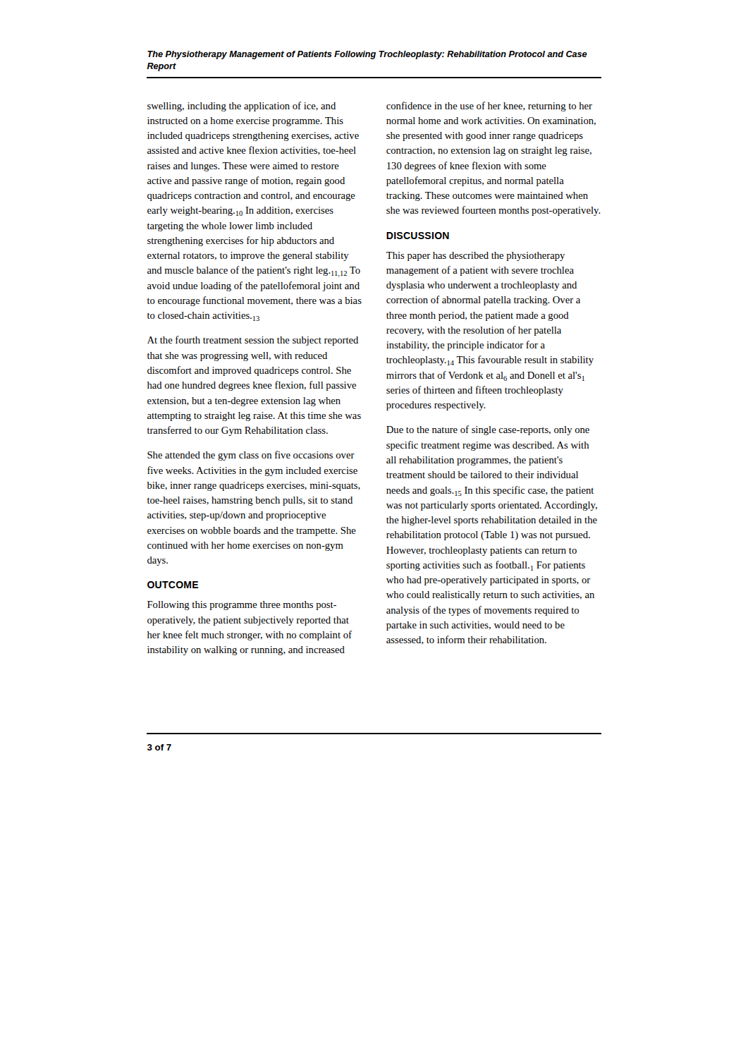The Physiotherapy Management of Patients Following Trochleoplasty: Rehabilitation Protocol and Case Report
swelling, including the application of ice, and instructed on a home exercise programme. This included quadriceps strengthening exercises, active assisted and active knee flexion activities, toe-heel raises and lunges. These were aimed to restore active and passive range of motion, regain good quadriceps contraction and control, and encourage early weight-bearing.10 In addition, exercises targeting the whole lower limb included strengthening exercises for hip abductors and external rotators, to improve the general stability and muscle balance of the patient's right leg.11,12 To avoid undue loading of the patellofemoral joint and to encourage functional movement, there was a bias to closed-chain activities.13
At the fourth treatment session the subject reported that she was progressing well, with reduced discomfort and improved quadriceps control. She had one hundred degrees knee flexion, full passive extension, but a ten-degree extension lag when attempting to straight leg raise. At this time she was transferred to our Gym Rehabilitation class.
She attended the gym class on five occasions over five weeks. Activities in the gym included exercise bike, inner range quadriceps exercises, mini-squats, toe-heel raises, hamstring bench pulls, sit to stand activities, step-up/down and proprioceptive exercises on wobble boards and the trampette. She continued with her home exercises on non-gym days.
OUTCOME
Following this programme three months post-operatively, the patient subjectively reported that her knee felt much stronger, with no complaint of instability on walking or running, and increased confidence in the use of her knee, returning to her normal home and work activities. On examination, she presented with good inner range quadriceps contraction, no extension lag on straight leg raise, 130 degrees of knee flexion with some patellofemoral crepitus, and normal patella tracking. These outcomes were maintained when she was reviewed fourteen months post-operatively.
DISCUSSION
This paper has described the physiotherapy management of a patient with severe trochlea dysplasia who underwent a trochleoplasty and correction of abnormal patella tracking. Over a three month period, the patient made a good recovery, with the resolution of her patella instability, the principle indicator for a trochleoplasty.14 This favourable result in stability mirrors that of Verdonk et al6 and Donell et al's1 series of thirteen and fifteen trochleoplasty procedures respectively.
Due to the nature of single case-reports, only one specific treatment regime was described. As with all rehabilitation programmes, the patient's treatment should be tailored to their individual needs and goals.15 In this specific case, the patient was not particularly sports orientated. Accordingly, the higher-level sports rehabilitation detailed in the rehabilitation protocol (Table 1) was not pursued. However, trochleoplasty patients can return to sporting activities such as football.1 For patients who had pre-operatively participated in sports, or who could realistically return to such activities, an analysis of the types of movements required to partake in such activities, would need to be assessed, to inform their rehabilitation.
3 of 7